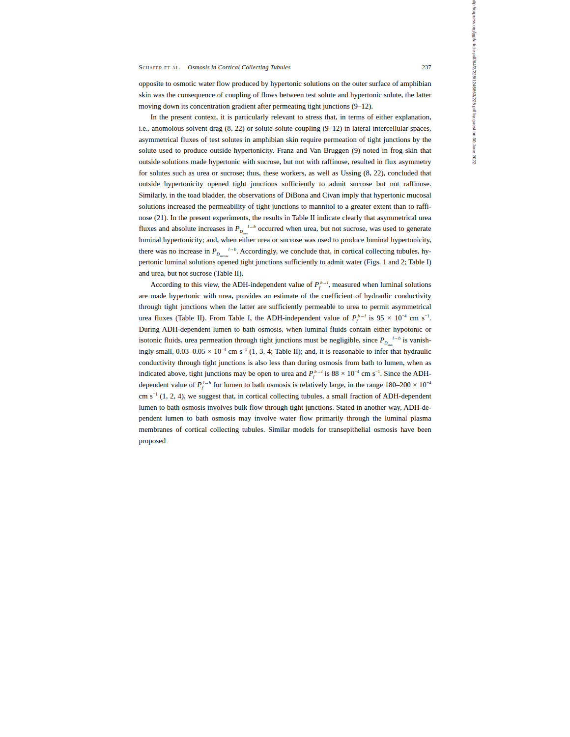Schafer et al. Osmosis in Cortical Collecting Tubules 237
opposite to osmotic water flow produced by hypertonic solutions on the outer surface of amphibian skin was the consequence of coupling of flows between test solute and hypertonic solute, the latter moving down its concentration gradient after permeating tight junctions (9–12).
In the present context, it is particularly relevant to stress that, in terms of either explanation, i.e., anomolous solvent drag (8, 22) or solute-solute coupling (9–12) in lateral intercellular spaces, asymmetrical fluxes of test solutes in amphibian skin require permeation of tight junctions by the solute used to produce outside hypertonicity. Franz and Van Bruggen (9) noted in frog skin that outside solutions made hypertonic with sucrose, but not with raffinose, resulted in flux asymmetry for solutes such as urea or sucrose; thus, these workers, as well as Ussing (8, 22), concluded that outside hypertonicity opened tight junctions sufficiently to admit sucrose but not raffinose. Similarly, in the toad bladder, the observations of DiBona and Civan imply that hypertonic mucosal solutions increased the permeability of tight junctions to mannitol to a greater extent than to raffinose (21). In the present experiments, the results in Table II indicate clearly that asymmetrical urea fluxes and absolute increases in PDureal→b occurred when urea, but not sucrose, was used to generate luminal hypertonicity; and, when either urea or sucrose was used to produce luminal hypertonicity, there was no increase in PDsucrosel→b. Accordingly, we conclude that, in cortical collecting tubules, hypertonic luminal solutions opened tight junctions sufficiently to admit water (Figs. 1 and 2; Table I) and urea, but not sucrose (Table II).
According to this view, the ADH-independent value of Pfb→l, measured when luminal solutions are made hypertonic with urea, provides an estimate of the coefficient of hydraulic conductivity through tight junctions when the latter are sufficiently permeable to urea to permit asymmetrical urea fluxes (Table II). From Table I, the ADH-independent value of Pfb→l is 95 × 10−4 cm s−1. During ADH-dependent lumen to bath osmosis, when luminal fluids contain either hypotonic or isotonic fluids, urea permeation through tight junctions must be negligible, since PDureal→b is vanishingly small, 0.03–0.05 × 10−4 cm s−1 (1, 3, 4; Table II); and, it is reasonable to infer that hydraulic conductivity through tight junctions is also less than during osmosis from bath to lumen, when as indicated above, tight junctions may be open to urea and Pfb→l is 88 × 10−4 cm s−1. Since the ADH-dependent value of Pfl→b for lumen to bath osmosis is relatively large, in the range 180–200 × 10−4 cm s−1 (1, 2, 4), we suggest that, in cortical collecting tubules, a small fraction of ADH-dependent lumen to bath osmosis involves bulk flow through tight junctions. Stated in another way, ADH-dependent lumen to bath osmosis may involve water flow primarily through the luminal plasma membranes of cortical collecting tubules. Similar models for transepithelial osmosis have been proposed
Downloaded from http://rupress.org/jgp/article-pdf/64/2/228/1245663/228.pdf by guest on 30 June 2022